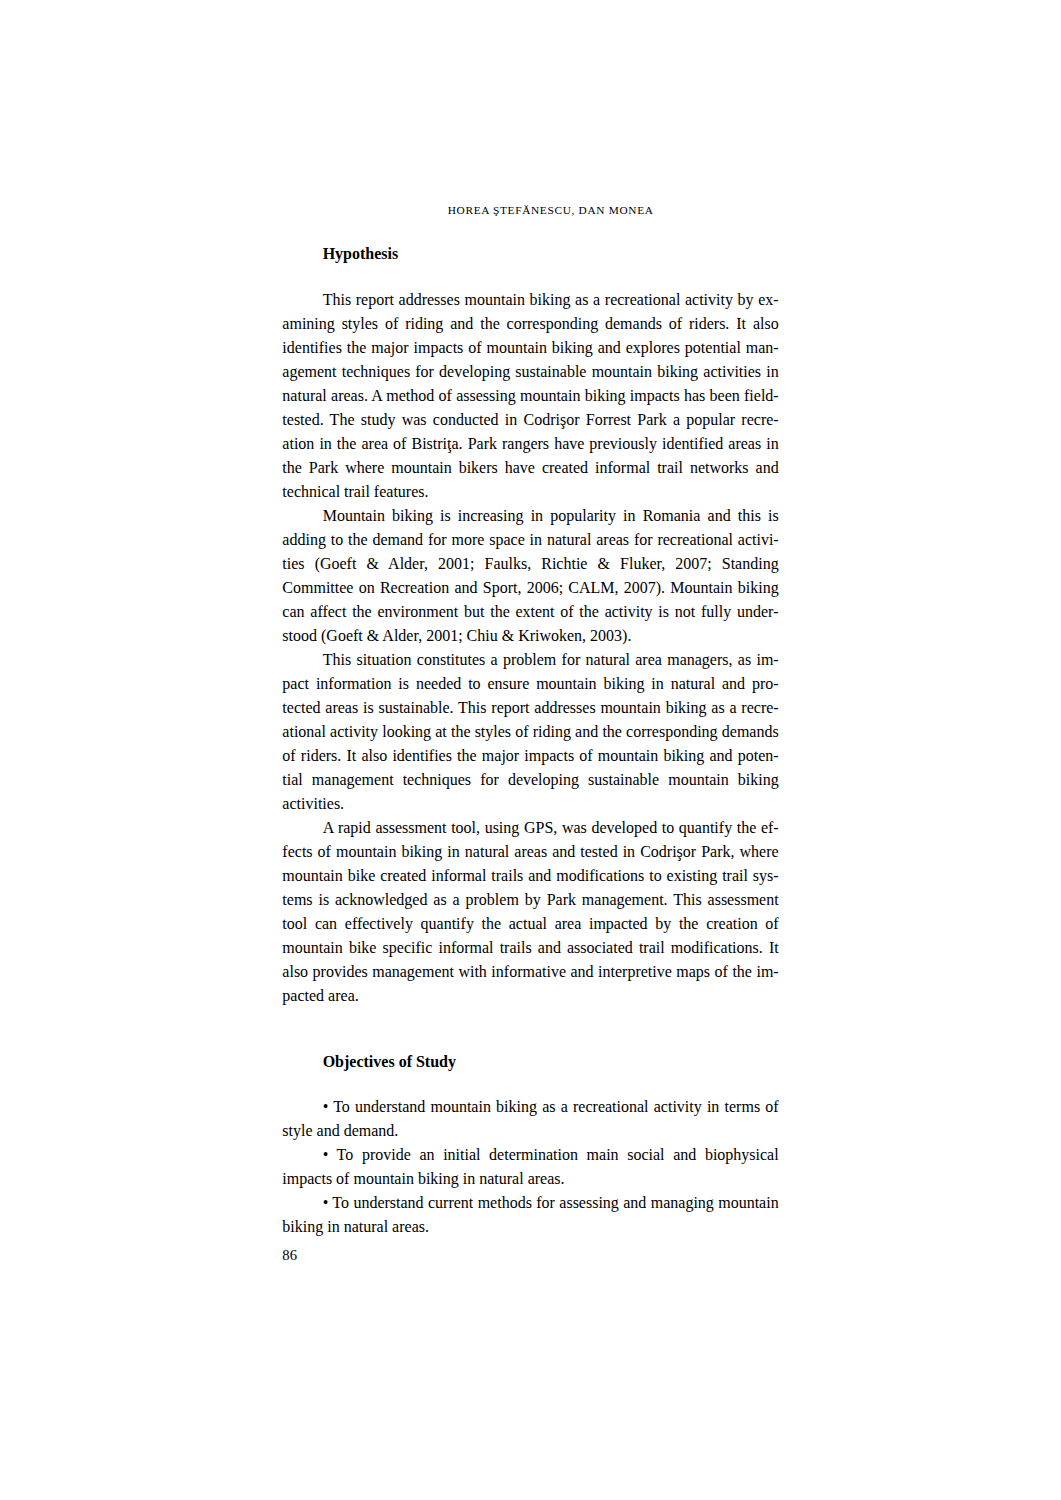Horea Ştefănescu, Dan Monea
Hypothesis
This report addresses mountain biking as a recreational activity by examining styles of riding and the corresponding demands of riders. It also identifies the major impacts of mountain biking and explores potential management techniques for developing sustainable mountain biking activities in natural areas. A method of assessing mountain biking impacts has been field-tested. The study was conducted in Codrişor Forrest Park a popular recreation in the area of Bistriţa. Park rangers have previously identified areas in the Park where mountain bikers have created informal trail networks and technical trail features.
Mountain biking is increasing in popularity in Romania and this is adding to the demand for more space in natural areas for recreational activities (Goeft & Alder, 2001; Faulks, Richtie & Fluker, 2007; Standing Committee on Recreation and Sport, 2006; CALM, 2007). Mountain biking can affect the environment but the extent of the activity is not fully understood (Goeft & Alder, 2001; Chiu & Kriwoken, 2003).
This situation constitutes a problem for natural area managers, as impact information is needed to ensure mountain biking in natural and protected areas is sustainable. This report addresses mountain biking as a recreational activity looking at the styles of riding and the corresponding demands of riders. It also identifies the major impacts of mountain biking and potential management techniques for developing sustainable mountain biking activities.
A rapid assessment tool, using GPS, was developed to quantify the effects of mountain biking in natural areas and tested in Codrişor Park, where mountain bike created informal trails and modifications to existing trail systems is acknowledged as a problem by Park management. This assessment tool can effectively quantify the actual area impacted by the creation of mountain bike specific informal trails and associated trail modifications. It also provides management with informative and interpretive maps of the impacted area.
Objectives of Study
• To understand mountain biking as a recreational activity in terms of style and demand.
• To provide an initial determination main social and biophysical impacts of mountain biking in natural areas.
• To understand current methods for assessing and managing mountain biking in natural areas.
86